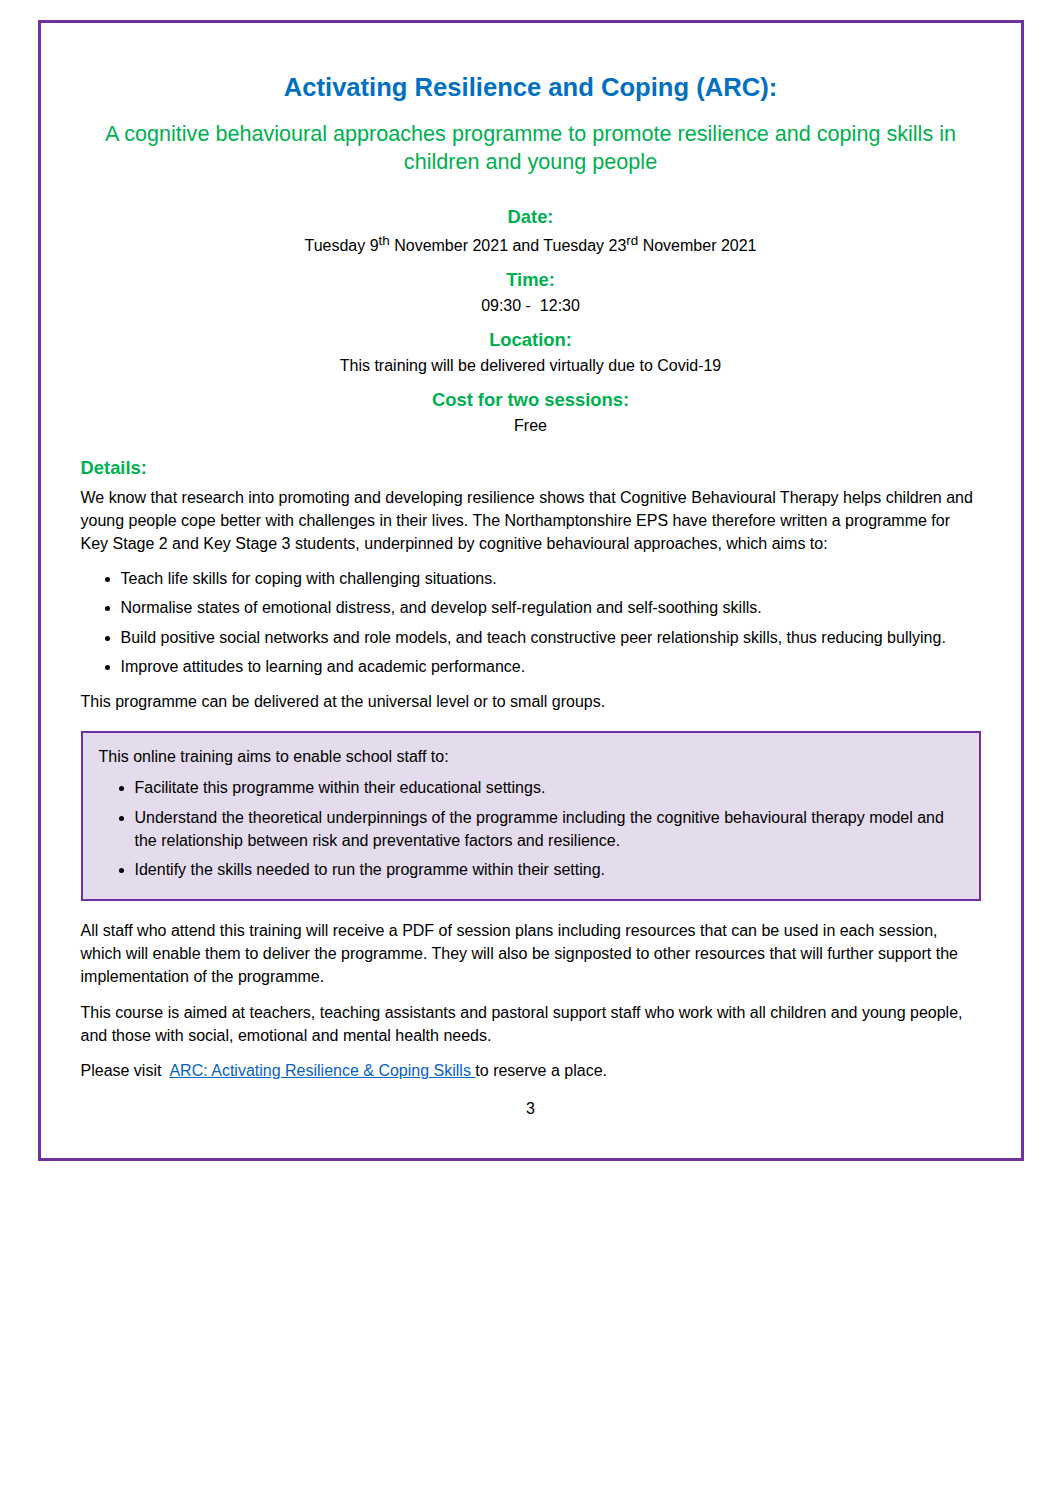Activating Resilience and Coping (ARC):
A cognitive behavioural approaches programme to promote resilience and coping skills in children and young people
Date:
Tuesday 9th November 2021 and Tuesday 23rd November 2021
Time:
09:30 - 12:30
Location:
This training will be delivered virtually due to Covid-19
Cost for two sessions:
Free
Details:
We know that research into promoting and developing resilience shows that Cognitive Behavioural Therapy helps children and young people cope better with challenges in their lives. The Northamptonshire EPS have therefore written a programme for Key Stage 2 and Key Stage 3 students, underpinned by cognitive behavioural approaches, which aims to:
Teach life skills for coping with challenging situations.
Normalise states of emotional distress, and develop self-regulation and self-soothing skills.
Build positive social networks and role models, and teach constructive peer relationship skills, thus reducing bullying.
Improve attitudes to learning and academic performance.
This programme can be delivered at the universal level or to small groups.
This online training aims to enable school staff to:
Facilitate this programme within their educational settings.
Understand the theoretical underpinnings of the programme including the cognitive behavioural therapy model and the relationship between risk and preventative factors and resilience.
Identify the skills needed to run the programme within their setting.
All staff who attend this training will receive a PDF of session plans including resources that can be used in each session, which will enable them to deliver the programme. They will also be signposted to other resources that will further support the implementation of the programme.
This course is aimed at teachers, teaching assistants and pastoral support staff who work with all children and young people, and those with social, emotional and mental health needs.
Please visit ARC: Activating Resilience & Coping Skills to reserve a place.
3